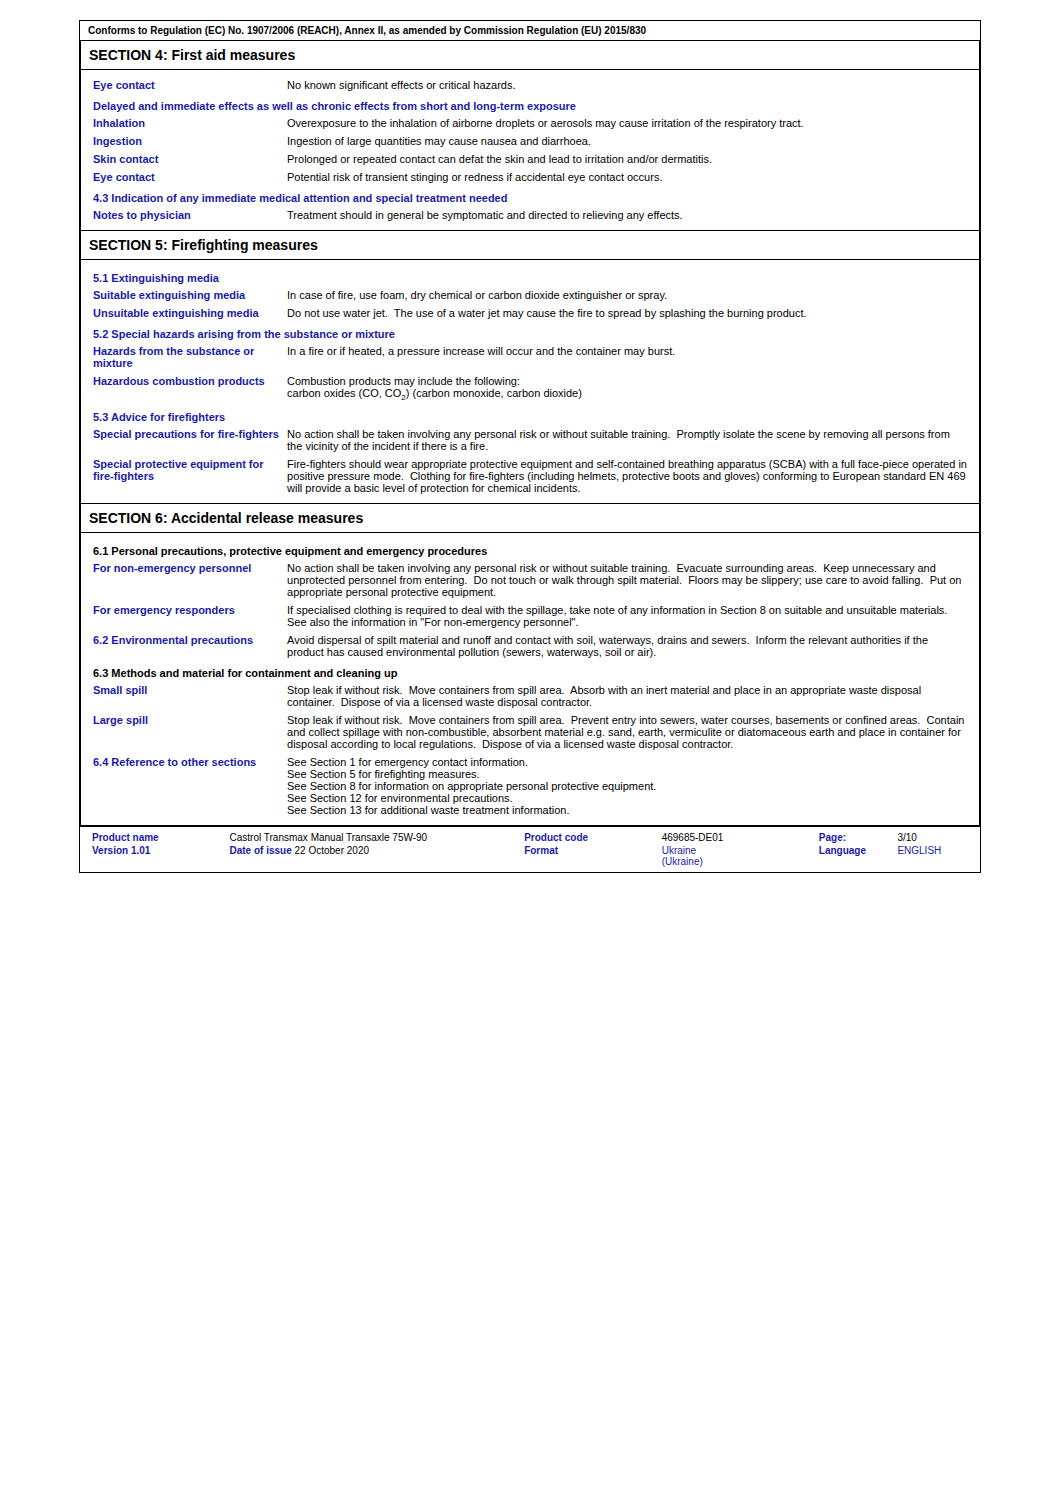Conforms to Regulation (EC) No. 1907/2006 (REACH), Annex II, as amended by Commission Regulation (EU) 2015/830
SECTION 4: First aid measures
| Eye contact | No known significant effects or critical hazards. |
Delayed and immediate effects as well as chronic effects from short and long-term exposure
| Inhalation | Overexposure to the inhalation of airborne droplets or aerosols may cause irritation of the respiratory tract. |
| Ingestion | Ingestion of large quantities may cause nausea and diarrhoea. |
| Skin contact | Prolonged or repeated contact can defat the skin and lead to irritation and/or dermatitis. |
| Eye contact | Potential risk of transient stinging or redness if accidental eye contact occurs. |
4.3 Indication of any immediate medical attention and special treatment needed
| Notes to physician | Treatment should in general be symptomatic and directed to relieving any effects. |
SECTION 5: Firefighting measures
5.1 Extinguishing media
| Suitable extinguishing media | In case of fire, use foam, dry chemical or carbon dioxide extinguisher or spray. |
| Unsuitable extinguishing media | Do not use water jet. The use of a water jet may cause the fire to spread by splashing the burning product. |
5.2 Special hazards arising from the substance or mixture
| Hazards from the substance or mixture | In a fire or if heated, a pressure increase will occur and the container may burst. |
| Hazardous combustion products | Combustion products may include the following: carbon oxides (CO, CO 2 ) (carbon monoxide, carbon dioxide) |
5.3 Advice for firefighters
| Special precautions for fire-fighters | No action shall be taken involving any personal risk or without suitable training. Promptly isolate the scene by removing all persons from the vicinity of the incident if there is a fire. |
| Special protective equipment for fire-fighters | Fire-fighters should wear appropriate protective equipment and self-contained breathing apparatus (SCBA) with a full face-piece operated in positive pressure mode. Clothing for fire-fighters (including helmets, protective boots and gloves) conforming to European standard EN 469 will provide a basic level of protection for chemical incidents. |
SECTION 6: Accidental release measures
6.1 Personal precautions, protective equipment and emergency procedures
| For non-emergency personnel | No action shall be taken involving any personal risk or without suitable training. Evacuate surrounding areas. Keep unnecessary and unprotected personnel from entering. Do not touch or walk through spilt material. Floors may be slippery; use care to avoid falling. Put on appropriate personal protective equipment. |
| For emergency responders | If specialised clothing is required to deal with the spillage, take note of any information in Section 8 on suitable and unsuitable materials. See also the information in "For non-emergency personnel". |
| 6.2 Environmental precautions | Avoid dispersal of spilt material and runoff and contact with soil, waterways, drains and sewers. Inform the relevant authorities if the product has caused environmental pollution (sewers, waterways, soil or air). |
6.3 Methods and material for containment and cleaning up
| Small spill | Stop leak if without risk. Move containers from spill area. Absorb with an inert material and place in an appropriate waste disposal container. Dispose of via a licensed waste disposal contractor. |
| Large spill | Stop leak if without risk. Move containers from spill area. Prevent entry into sewers, water courses, basements or confined areas. Contain and collect spillage with non-combustible, absorbent material e.g. sand, earth, vermiculite or diatomaceous earth and place in container for disposal according to local regulations. Dispose of via a licensed waste disposal contractor. |
| 6.4 Reference to other sections | See Section 1 for emergency contact information. See Section 5 for firefighting measures. See Section 8 for information on appropriate personal protective equipment. See Section 12 for environmental precautions. See Section 13 for additional waste treatment information. |
| Product name | Castrol Transmax Manual Transaxle 75W-90 | Product code | 469685-DE01 | Page: | 3/10 |
| Version 1.01 | Date of issue 22 October 2020 | Format | Ukraine (Ukraine) | Language | ENGLISH |